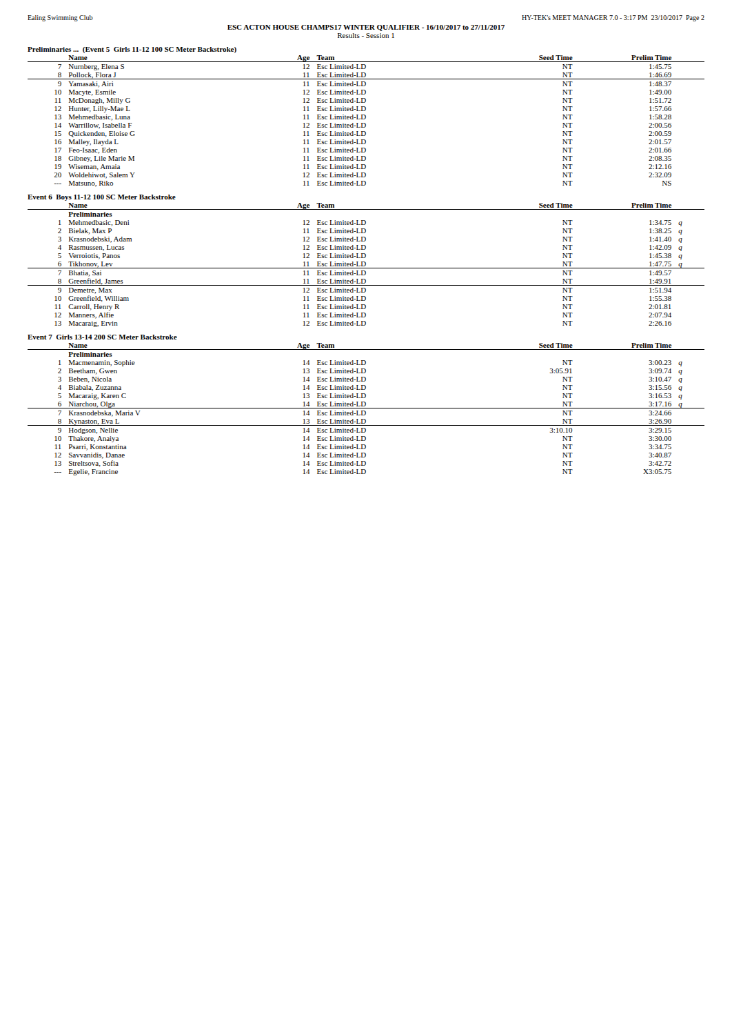Ealing Swimming Club HY-TEK's MEET MANAGER 7.0 - 3:17 PM 23/10/2017 Page 2
ESC ACTON HOUSE CHAMPS17 WINTER QUALIFIER - 16/10/2017 to 27/11/2017
Results - Session 1
Preliminaries ... (Event 5 Girls 11-12 100 SC Meter Backstroke)
| | Name | Age | Team | Seed Time | Prelim Time | |
| --- | --- | --- | --- | --- | --- | --- |
| 7 | Nurnberg, Elena S | 12 | Esc Limited-LD | NT | 1:45.75 | |
| 8 | Pollock, Flora J | 11 | Esc Limited-LD | NT | 1:46.69 | |
| 9 | Yamasaki, Airi | 11 | Esc Limited-LD | NT | 1:48.37 | |
| 10 | Macyte, Esmile | 12 | Esc Limited-LD | NT | 1:49.00 | |
| 11 | McDonagh, Milly G | 12 | Esc Limited-LD | NT | 1:51.72 | |
| 12 | Hunter, Lilly-Mae L | 11 | Esc Limited-LD | NT | 1:57.66 | |
| 13 | Mehmedbasic, Luna | 11 | Esc Limited-LD | NT | 1:58.28 | |
| 14 | Warrillow, Isabella F | 12 | Esc Limited-LD | NT | 2:00.56 | |
| 15 | Quickenden, Eloise G | 11 | Esc Limited-LD | NT | 2:00.59 | |
| 16 | Malley, Ilayda L | 11 | Esc Limited-LD | NT | 2:01.57 | |
| 17 | Feo-Isaac, Eden | 11 | Esc Limited-LD | NT | 2:01.66 | |
| 18 | Gibney, Lile Marie M | 11 | Esc Limited-LD | NT | 2:08.35 | |
| 19 | Wiseman, Amaia | 11 | Esc Limited-LD | NT | 2:12.16 | |
| 20 | Woldehiwot, Salem Y | 12 | Esc Limited-LD | NT | 2:32.09 | |
| --- | Matsuno, Riko | 11 | Esc Limited-LD | NT | NS | |
Event 6 Boys 11-12 100 SC Meter Backstroke
| | Name | Age | Team | Seed Time | Prelim Time | |
| --- | --- | --- | --- | --- | --- | --- |
| | Preliminaries | | | | | |
| 1 | Mehmedbasic, Deni | 12 | Esc Limited-LD | NT | 1:34.75 | q |
| 2 | Bielak, Max P | 11 | Esc Limited-LD | NT | 1:38.25 | q |
| 3 | Krasnodebski, Adam | 12 | Esc Limited-LD | NT | 1:41.40 | q |
| 4 | Rasmussen, Lucas | 12 | Esc Limited-LD | NT | 1:42.09 | q |
| 5 | Verroiotis, Panos | 12 | Esc Limited-LD | NT | 1:45.38 | q |
| 6 | Tikhonov, Lev | 11 | Esc Limited-LD | NT | 1:47.75 | q |
| 7 | Bhatia, Sai | 11 | Esc Limited-LD | NT | 1:49.57 | |
| 8 | Greenfield, James | 11 | Esc Limited-LD | NT | 1:49.91 | |
| 9 | Demetre, Max | 12 | Esc Limited-LD | NT | 1:51.94 | |
| 10 | Greenfield, William | 11 | Esc Limited-LD | NT | 1:55.38 | |
| 11 | Carroll, Henry R | 11 | Esc Limited-LD | NT | 2:01.81 | |
| 12 | Manners, Alfie | 11 | Esc Limited-LD | NT | 2:07.94 | |
| 13 | Macaraig, Ervin | 12 | Esc Limited-LD | NT | 2:26.16 | |
Event 7 Girls 13-14 200 SC Meter Backstroke
| | Name | Age | Team | Seed Time | Prelim Time | |
| --- | --- | --- | --- | --- | --- | --- |
| | Preliminaries | | | | | |
| 1 | Macmenamin, Sophie | 14 | Esc Limited-LD | NT | 3:00.23 | q |
| 2 | Beetham, Gwen | 13 | Esc Limited-LD | 3:05.91 | 3:09.74 | q |
| 3 | Beben, Nicola | 14 | Esc Limited-LD | NT | 3:10.47 | q |
| 4 | Biabala, Zuzanna | 14 | Esc Limited-LD | NT | 3:15.56 | q |
| 5 | Macaraig, Karen C | 13 | Esc Limited-LD | NT | 3:16.53 | q |
| 6 | Niarchou, Olga | 14 | Esc Limited-LD | NT | 3:17.16 | q |
| 7 | Krasnodebska, Maria V | 14 | Esc Limited-LD | NT | 3:24.66 | |
| 8 | Kynaston, Eva L | 13 | Esc Limited-LD | NT | 3:26.90 | |
| 9 | Hodgson, Nellie | 14 | Esc Limited-LD | 3:10.10 | 3:29.15 | |
| 10 | Thakore, Anaiya | 14 | Esc Limited-LD | NT | 3:30.00 | |
| 11 | Psarri, Konstantina | 14 | Esc Limited-LD | NT | 3:34.75 | |
| 12 | Savvanidis, Danae | 14 | Esc Limited-LD | NT | 3:40.87 | |
| 13 | Streltsova, Sofia | 14 | Esc Limited-LD | NT | 3:42.72 | |
| --- | Egelie, Francine | 14 | Esc Limited-LD | NT | X3:05.75 | |